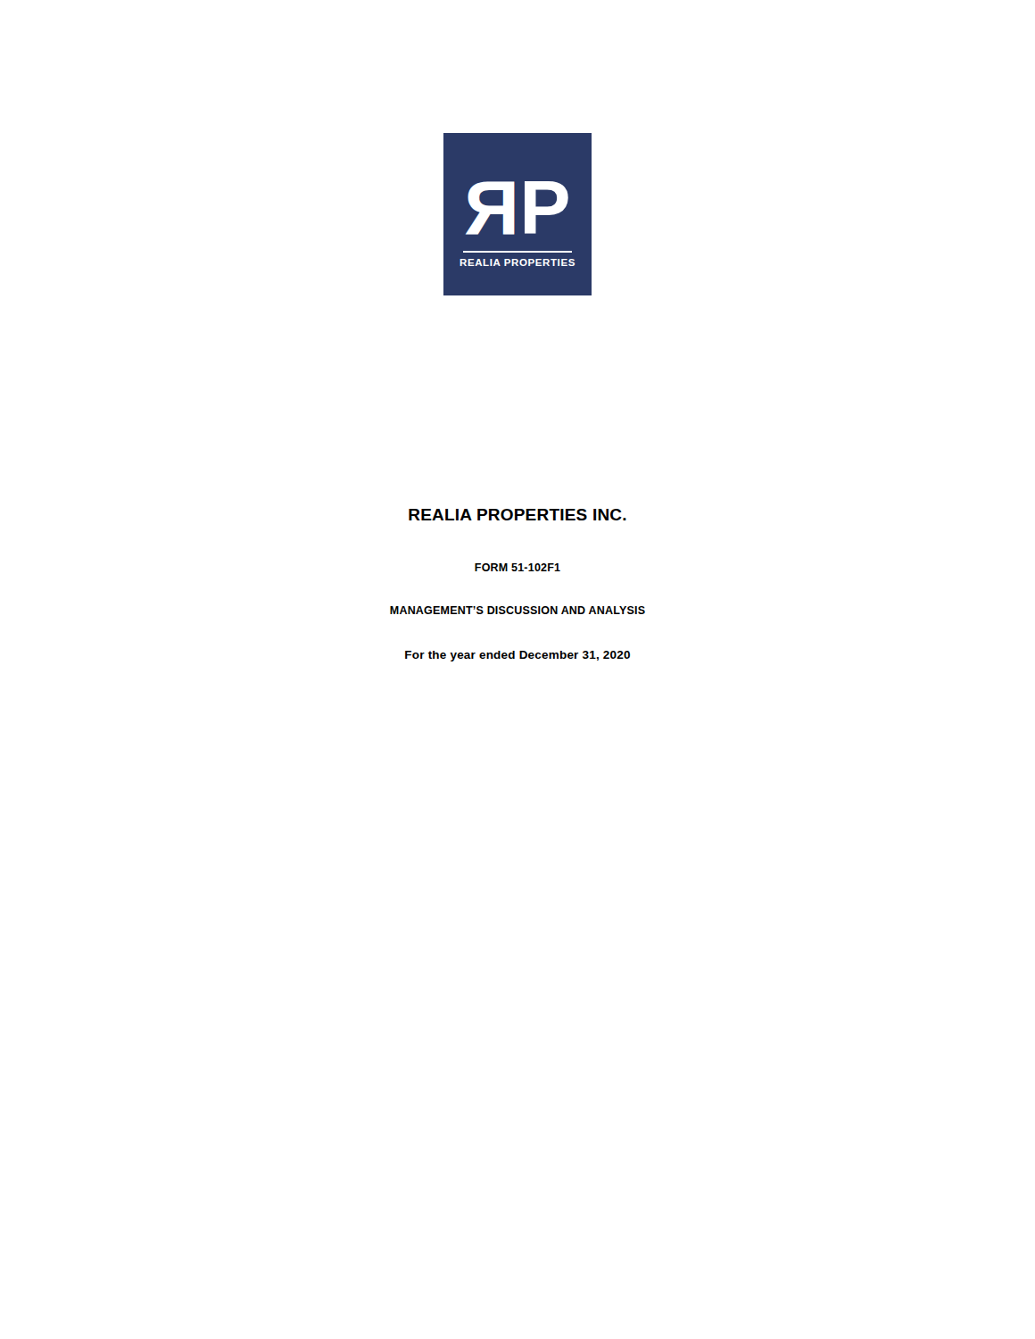RP
REALIA PROPERTIES
REALIA PROPERTIES INC.
FORM 51-102F1
MANAGEMENT’S DISCUSSION AND ANALYSIS
For the year ended December 31, 2020